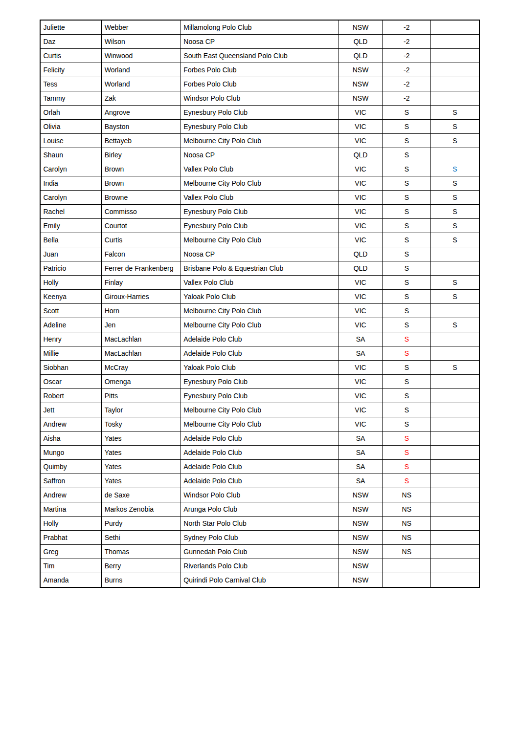| Juliette | Webber | Millamolong Polo Club | NSW | -2 | |
| Daz | Wilson | Noosa CP | QLD | -2 | |
| Curtis | Winwood | South East Queensland Polo Club | QLD | -2 | |
| Felicity | Worland | Forbes Polo Club | NSW | -2 | |
| Tess | Worland | Forbes Polo Club | NSW | -2 | |
| Tammy | Zak | Windsor Polo Club | NSW | -2 | |
| Orlah | Angrove | Eynesbury Polo Club | VIC | S | S |
| Olivia | Bayston | Eynesbury Polo Club | VIC | S | S |
| Louise | Bettayeb | Melbourne City Polo Club | VIC | S | S |
| Shaun | Birley | Noosa CP | QLD | S | |
| Carolyn | Brown | Vallex Polo Club | VIC | S | S |
| India | Brown | Melbourne City Polo Club | VIC | S | S |
| Carolyn | Browne | Vallex Polo Club | VIC | S | S |
| Rachel | Commisso | Eynesbury Polo Club | VIC | S | S |
| Emily | Courtot | Eynesbury Polo Club | VIC | S | S |
| Bella | Curtis | Melbourne City Polo Club | VIC | S | S |
| Juan | Falcon | Noosa CP | QLD | S | |
| Patricio | Ferrer de Frankenberg | Brisbane Polo & Equestrian Club | QLD | S | |
| Holly | Finlay | Vallex Polo Club | VIC | S | S |
| Keenya | Giroux-Harries | Yaloak Polo Club | VIC | S | S |
| Scott | Horn | Melbourne City Polo Club | VIC | S | |
| Adeline | Jen | Melbourne City Polo Club | VIC | S | S |
| Henry | MacLachlan | Adelaide Polo Club | SA | S | |
| Millie | MacLachlan | Adelaide Polo Club | SA | S | |
| Siobhan | McCray | Yaloak Polo Club | VIC | S | S |
| Oscar | Omenga | Eynesbury Polo Club | VIC | S | |
| Robert | Pitts | Eynesbury Polo Club | VIC | S | |
| Jett | Taylor | Melbourne City Polo Club | VIC | S | |
| Andrew | Tosky | Melbourne City Polo Club | VIC | S | |
| Aisha | Yates | Adelaide Polo Club | SA | S | |
| Mungo | Yates | Adelaide Polo Club | SA | S | |
| Quimby | Yates | Adelaide Polo Club | SA | S | |
| Saffron | Yates | Adelaide Polo Club | SA | S | |
| Andrew | de Saxe | Windsor Polo Club | NSW | NS | |
| Martina | Markos Zenobia | Arunga Polo Club | NSW | NS | |
| Holly | Purdy | North Star Polo Club | NSW | NS | |
| Prabhat | Sethi | Sydney Polo Club | NSW | NS | |
| Greg | Thomas | Gunnedah Polo Club | NSW | NS | |
| Tim | Berry | Riverlands Polo Club | NSW | | |
| Amanda | Burns | Quirindi Polo Carnival Club | NSW | | |